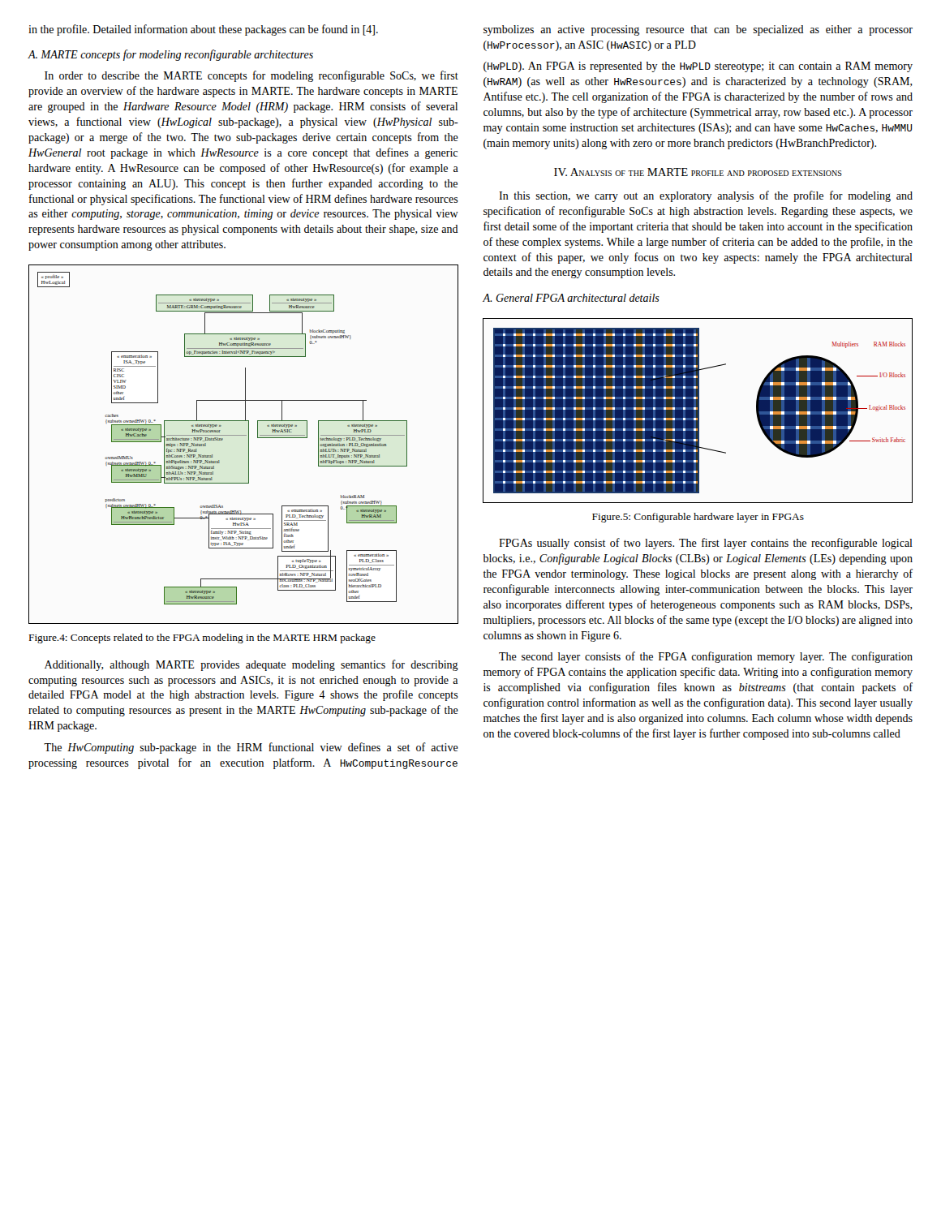in the profile. Detailed information about these packages can be found in [4].
A. MARTE concepts for modeling reconfigurable architectures
In order to describe the MARTE concepts for modeling reconfigurable SoCs, we first provide an overview of the hardware aspects in MARTE. The hardware concepts in MARTE are grouped in the Hardware Resource Model (HRM) package. HRM consists of several views, a functional view (HwLogical sub-package), a physical view (HwPhysical sub-package) or a merge of the two. The two sub-packages derive certain concepts from the HwGeneral root package in which HwResource is a core concept that defines a generic hardware entity. A HwResource can be composed of other HwResource(s) (for example a processor containing an ALU). This concept is then further expanded according to the functional or physical specifications. The functional view of HRM defines hardware resources as either computing, storage, communication, timing or device resources. The physical view represents hardware resources as physical components with details about their shape, size and power consumption among other attributes.
« profile »
HwLogical
« stereotype »
MARTE::GRM::ComputingResource
« stereotype »
HwResource
« stereotype »
HwComputingResource
op_Frequencies : Interval<NFP_Frequency>
blocksComputing
{subsets ownedHW}
0..*
« enumeration »
ISA_Type
RISC
CISC
VLIW
SIMD
other
undef
« stereotype »
HwProcessor
architecture : NFP_DataSize
mips : NFP_Natural
fpc : NFP_Real
nbCores : NFP_Natural
nbPipelines : NFP_Natural
nbStages : NFP_Natural
nbALUs : NFP_Natural
nbFPUs : NFP_Natural
« stereotype »
HwASIC
« stereotype »
HwPLD
technology : PLD_Technology
organization : PLD_Organization
nbLUTs : NFP_Natural
nbLUT_Inputs : NFP_Natural
nbFlipFlops : NFP_Natural
« stereotype »
HwCache
caches
{subsets ownedHW} 0..*
« stereotype »
HwMMU
ownedMMUs
{subsets ownedHW} 0..*
« stereotype »
HwBranchPredictor
predictors
{subsets ownedHW} 0..*
« stereotype »
HwISA
family : NFP_String
instr_Width : NFP_DataSize
type : ISA_Type
ownedISAs
{subsets ownedHW}
0..*
« enumeration »
PLD_Technology
SRAM
antifuse
flash
other
undef
« stereotype »
HwRAM
blocksRAM
{subsets ownedHW}
0..*
« tupleType »
PLD_Organization
nbRows : NFP_Natural
nbColumns : NFP_Natural
class : PLD_Class
« enumeration »
PLD_Class
symetricalArray
rowBased
seaOfGates
hierarchicalPLD
other
undef
« stereotype »
HwResource
Figure.4: Concepts related to the FPGA modeling in the MARTE HRM package
Additionally, although MARTE provides adequate modeling semantics for describing computing resources such as processors and ASICs, it is not enriched enough to provide a detailed FPGA model at the high abstraction levels. Figure 4 shows the profile concepts related to computing resources as present in the MARTE HwComputing sub-package of the HRM package.
The HwComputing sub-package in the HRM functional view defines a set of active processing resources pivotal for an execution platform. A HwComputingResource symbolizes an active processing resource that can be specialized as either a processor (HwProcessor), an ASIC (HwASIC) or a PLD
(HwPLD). An FPGA is represented by the HwPLD stereotype; it can contain a RAM memory (HwRAM) (as well as other HwResources) and is characterized by a technology (SRAM, Antifuse etc.). The cell organization of the FPGA is characterized by the number of rows and columns, but also by the type of architecture (Symmetrical array, row based etc.). A processor may contain some instruction set architectures (ISAs); and can have some HwCaches, HwMMU (main memory units) along with zero or more branch predictors (HwBranchPredictor).
IV. Analysis of the MARTE profile and proposed extensions
In this section, we carry out an exploratory analysis of the profile for modeling and specification of reconfigurable SoCs at high abstraction levels. Regarding these aspects, we first detail some of the important criteria that should be taken into account in the specification of these complex systems. While a large number of criteria can be added to the profile, in the context of this paper, we only focus on two key aspects: namely the FPGA architectural details and the energy consumption levels.
A. General FPGA architectural details
RAM Blocks
x
I/O Blocks
Logical Blocks
Switch Fabric
Multipliers
Figure.5: Configurable hardware layer in FPGAs
FPGAs usually consist of two layers. The first layer contains the reconfigurable logical blocks, i.e., Configurable Logical Blocks (CLBs) or Logical Elements (LEs) depending upon the FPGA vendor terminology. These logical blocks are present along with a hierarchy of reconfigurable interconnects allowing inter-communication between the blocks. This layer also incorporates different types of heterogeneous components such as RAM blocks, DSPs, multipliers, processors etc. All blocks of the same type (except the I/O blocks) are aligned into columns as shown in Figure 6.
The second layer consists of the FPGA configuration memory layer. The configuration memory of FPGA contains the application specific data. Writing into a configuration memory is accomplished via configuration files known as bitstreams (that contain packets of configuration control information as well as the configuration data). This second layer usually matches the first layer and is also organized into columns. Each column whose width depends on the covered block-columns of the first layer is further composed into sub-columns called